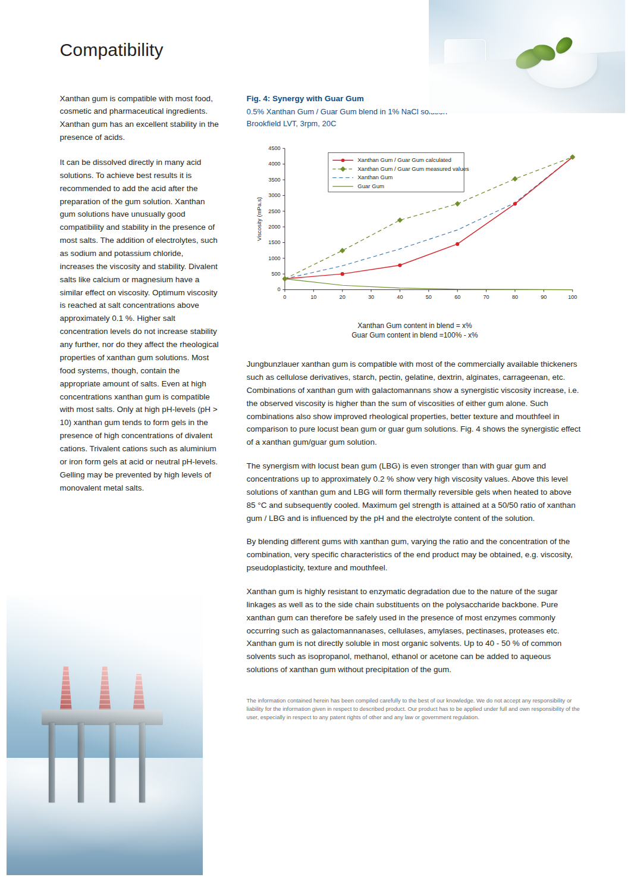Compatibility
Xanthan gum is compatible with most food, cosmetic and pharmaceutical ingredients. Xanthan gum has an excellent stability in the presence of acids.
It can be dissolved directly in many acid solutions. To achieve best results it is recommended to add the acid after the preparation of the gum solution. Xanthan gum solutions have unusually good compatibility and stability in the presence of most salts. The addition of electrolytes, such as sodium and potassium chloride, increases the viscosity and stability. Divalent salts like calcium or magnesium have a similar effect on viscosity. Optimum viscosity is reached at salt concentrations above approximately 0.1 %. Higher salt concentration levels do not increase stability any further, nor do they affect the rheological properties of xanthan gum solutions. Most food systems, though, contain the appropriate amount of salts. Even at high concentrations xanthan gum is compatible with most salts. Only at high pH-levels (pH > 10) xanthan gum tends to form gels in the presence of high concentrations of divalent cations. Trivalent cations such as aluminium or iron form gels at acid or neutral pH-levels. Gelling may be prevented by high levels of monovalent metal salts.
Fig. 4: Synergy with Guar Gum
0.5% Xanthan Gum / Guar Gum blend in 1% NaCl solution
Brookfield LVT, 3rpm, 20C
0 500 1000 1500 2000 2500 3000 3500 4000 4500 Viscosity (mPa.s) 0 10 20 30 40 50 60 70 80 90 100 Xanthan Gum / Guar Gum calculated Xanthan Gum / Guar Gum measured values Xanthan Gum Guar Gum
Xanthan Gum content in blend = x%
Guar Gum content in blend =100% - x%
Jungbunzlauer xanthan gum is compatible with most of the commercially available thickeners such as cellulose derivatives, starch, pectin, gelatine, dextrin, alginates, carrageenan, etc. Combinations of xanthan gum with galactomannans show a synergistic viscosity increase, i.e. the observed viscosity is higher than the sum of viscosities of either gum alone. Such combinations also show improved rheological properties, better texture and mouthfeel in comparison to pure locust bean gum or guar gum solutions. Fig. 4 shows the synergistic effect of a xanthan gum/guar gum solution.
The synergism with locust bean gum (LBG) is even stronger than with guar gum and concentrations up to approximately 0.2 % show very high viscosity values. Above this level solutions of xanthan gum and LBG will form thermally reversible gels when heated to above 85 °C and subsequently cooled. Maximum gel strength is attained at a 50/50 ratio of xanthan gum / LBG and is influenced by the pH and the electrolyte content of the solution.
By blending different gums with xanthan gum, varying the ratio and the concentration of the combination, very specific characteristics of the end product may be obtained, e.g. viscosity, pseudoplasticity, texture and mouthfeel.
Xanthan gum is highly resistant to enzymatic degradation due to the nature of the sugar linkages as well as to the side chain substituents on the polysaccharide backbone. Pure xanthan gum can therefore be safely used in the presence of most enzymes commonly occurring such as galactomannanases, cellulases, amylases, pectinases, proteases etc. Xanthan gum is not directly soluble in most organic solvents. Up to 40 - 50 % of common solvents such as isopropanol, methanol, ethanol or acetone can be added to aqueous solutions of xanthan gum without precipitation of the gum.
The information contained herein has been compiled carefully to the best of our knowledge. We do not accept any responsibility or liability for the information given in respect to described product. Our product has to be applied under full and own responsibility of the user, especially in respect to any patent rights of other and any law or government regulation.